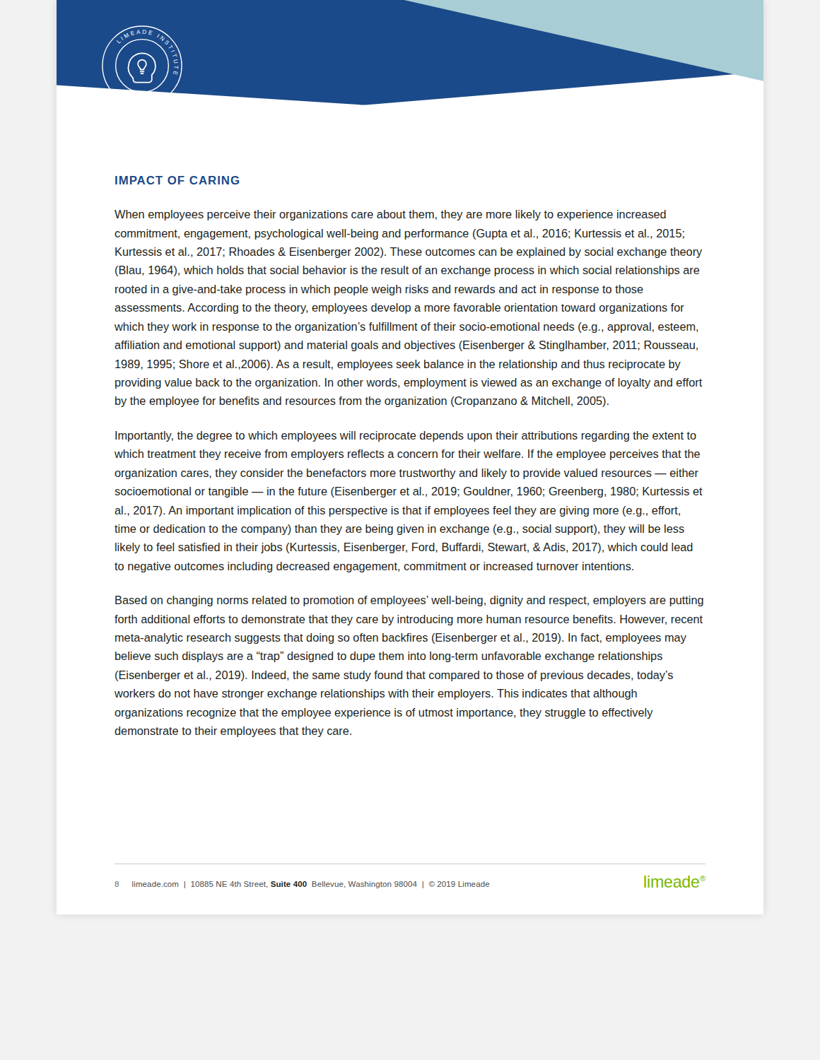LIMEADE INSTITUTE
Impact of Caring
When employees perceive their organizations care about them, they are more likely to experience increased commitment, engagement, psychological well-being and performance (Gupta et al., 2016; Kurtessis et al., 2015; Kurtessis et al., 2017; Rhoades & Eisenberger 2002). These outcomes can be explained by social exchange theory (Blau, 1964), which holds that social behavior is the result of an exchange process in which social relationships are rooted in a give-and-take process in which people weigh risks and rewards and act in response to those assessments. According to the theory, employees develop a more favorable orientation toward organizations for which they work in response to the organization’s fulfillment of their socio-emotional needs (e.g., approval, esteem, affiliation and emotional support) and material goals and objectives (Eisenberger & Stinglhamber, 2011; Rousseau, 1989, 1995; Shore et al.,2006). As a result, employees seek balance in the relationship and thus reciprocate by providing value back to the organization. In other words, employment is viewed as an exchange of loyalty and effort by the employee for benefits and resources from the organization (Cropanzano & Mitchell, 2005).
Importantly, the degree to which employees will reciprocate depends upon their attributions regarding the extent to which treatment they receive from employers reflects a concern for their welfare. If the employee perceives that the organization cares, they consider the benefactors more trustworthy and likely to provide valued resources — either socioemotional or tangible — in the future (Eisenberger et al., 2019; Gouldner, 1960; Greenberg, 1980; Kurtessis et al., 2017). An important implication of this perspective is that if employees feel they are giving more (e.g., effort, time or dedication to the company) than they are being given in exchange (e.g., social support), they will be less likely to feel satisfied in their jobs (Kurtessis, Eisenberger, Ford, Buffardi, Stewart, & Adis, 2017), which could lead to negative outcomes including decreased engagement, commitment or increased turnover intentions.
Based on changing norms related to promotion of employees’ well-being, dignity and respect, employers are putting forth additional efforts to demonstrate that they care by introducing more human resource benefits. However, recent meta-analytic research suggests that doing so often backfires (Eisenberger et al., 2019). In fact, employees may believe such displays are a “trap” designed to dupe them into long-term unfavorable exchange relationships (Eisenberger et al., 2019). Indeed, the same study found that compared to those of previous decades, today’s workers do not have stronger exchange relationships with their employers. This indicates that although organizations recognize that the employee experience is of utmost importance, they struggle to effectively demonstrate to their employees that they care.
8limeade.com | 10885 NE 4th Street, Suite 400 Bellevue, Washington 98004 | © 2019 Limeade
limeade®